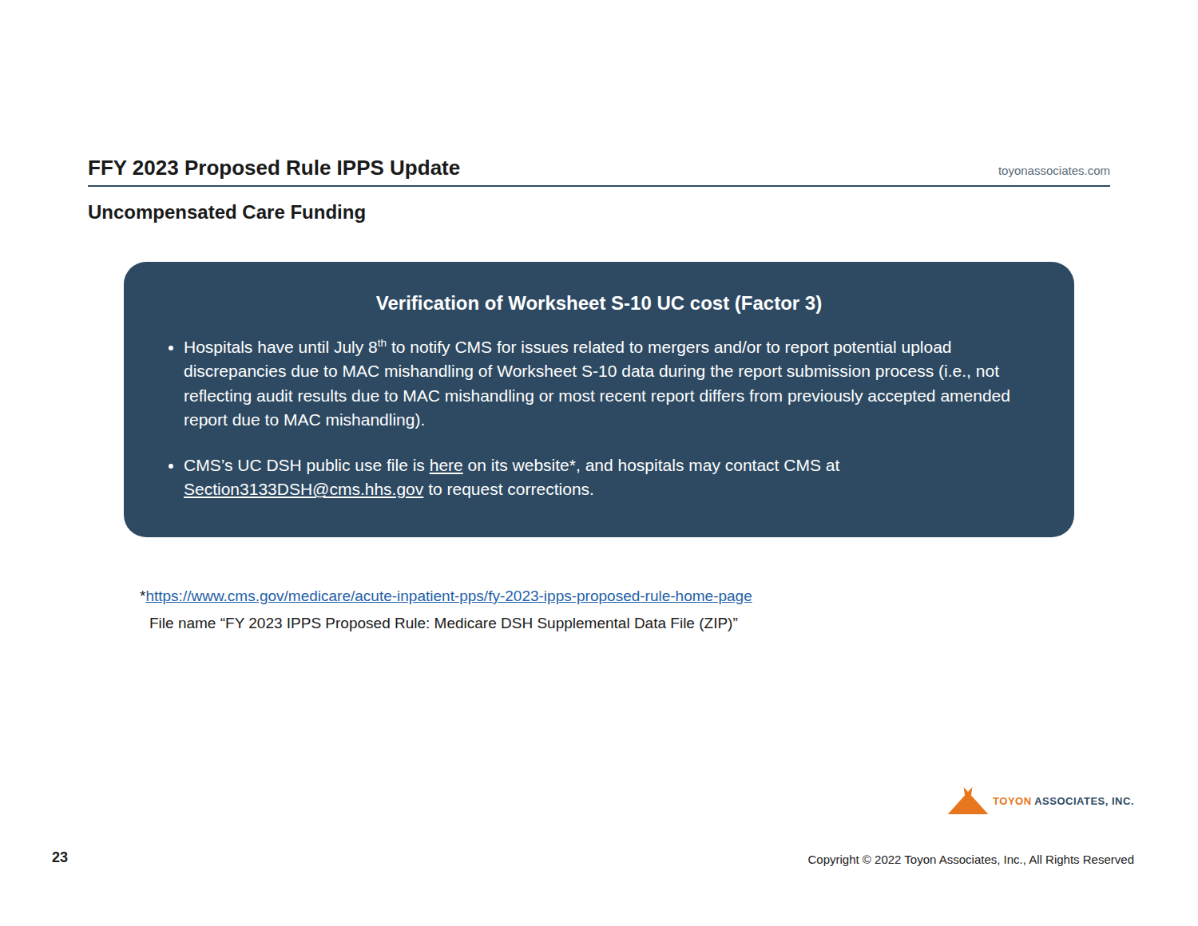FFY 2023 Proposed Rule IPPS Update
toyonassociates.com
Uncompensated Care Funding
Verification of Worksheet S-10 UC cost (Factor 3)
Hospitals have until July 8th to notify CMS for issues related to mergers and/or to report potential upload discrepancies due to MAC mishandling of Worksheet S-10 data during the report submission process (i.e., not reflecting audit results due to MAC mishandling or most recent report differs from previously accepted amended report due to MAC mishandling).
CMS’s UC DSH public use file is here on its website*, and hospitals may contact CMS at Section3133DSH@cms.hhs.gov to request corrections.
*https://www.cms.gov/medicare/acute-inpatient-pps/fy-2023-ipps-proposed-rule-home-page File name “FY 2023 IPPS Proposed Rule: Medicare DSH Supplemental Data File (ZIP)”
TOYON ASSOCIATES, INC.
23 Copyright © 2022 Toyon Associates, Inc., All Rights Reserved